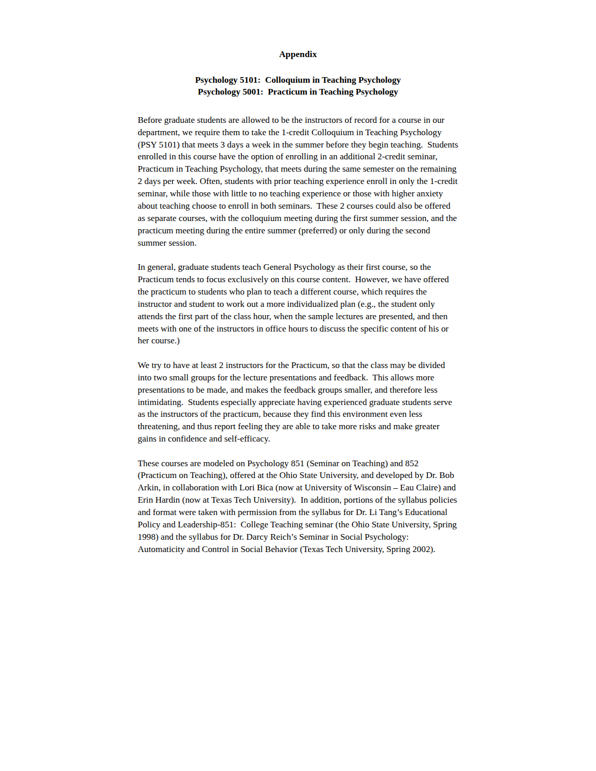Appendix
Psychology 5101: Colloquium in Teaching Psychology
Psychology 5001: Practicum in Teaching Psychology
Before graduate students are allowed to be the instructors of record for a course in our department, we require them to take the 1-credit Colloquium in Teaching Psychology (PSY 5101) that meets 3 days a week in the summer before they begin teaching. Students enrolled in this course have the option of enrolling in an additional 2-credit seminar, Practicum in Teaching Psychology, that meets during the same semester on the remaining 2 days per week. Often, students with prior teaching experience enroll in only the 1-credit seminar, while those with little to no teaching experience or those with higher anxiety about teaching choose to enroll in both seminars. These 2 courses could also be offered as separate courses, with the colloquium meeting during the first summer session, and the practicum meeting during the entire summer (preferred) or only during the second summer session.
In general, graduate students teach General Psychology as their first course, so the Practicum tends to focus exclusively on this course content. However, we have offered the practicum to students who plan to teach a different course, which requires the instructor and student to work out a more individualized plan (e.g., the student only attends the first part of the class hour, when the sample lectures are presented, and then meets with one of the instructors in office hours to discuss the specific content of his or her course.)
We try to have at least 2 instructors for the Practicum, so that the class may be divided into two small groups for the lecture presentations and feedback. This allows more presentations to be made, and makes the feedback groups smaller, and therefore less intimidating. Students especially appreciate having experienced graduate students serve as the instructors of the practicum, because they find this environment even less threatening, and thus report feeling they are able to take more risks and make greater gains in confidence and self-efficacy.
These courses are modeled on Psychology 851 (Seminar on Teaching) and 852 (Practicum on Teaching), offered at the Ohio State University, and developed by Dr. Bob Arkin, in collaboration with Lori Bica (now at University of Wisconsin – Eau Claire) and Erin Hardin (now at Texas Tech University). In addition, portions of the syllabus policies and format were taken with permission from the syllabus for Dr. Li Tang’s Educational Policy and Leadership-851: College Teaching seminar (the Ohio State University, Spring 1998) and the syllabus for Dr. Darcy Reich’s Seminar in Social Psychology: Automaticity and Control in Social Behavior (Texas Tech University, Spring 2002).